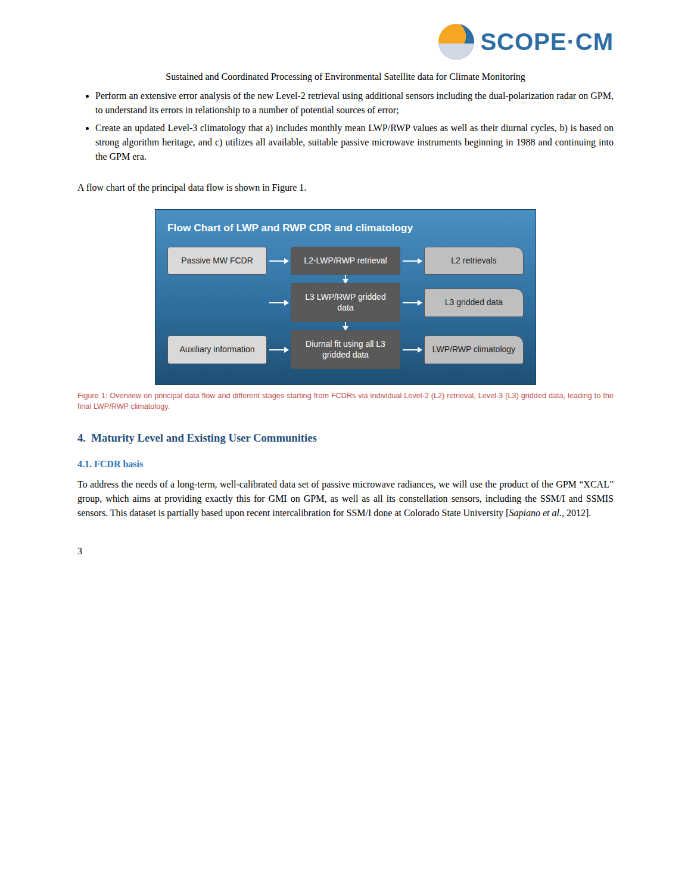SCOPE·CM
Sustained and Coordinated Processing of Environmental Satellite data for Climate Monitoring
Perform an extensive error analysis of the new Level-2 retrieval using additional sensors including the dual-polarization radar on GPM, to understand its errors in relationship to a number of potential sources of error;
Create an updated Level-3 climatology that a) includes monthly mean LWP/RWP values as well as their diurnal cycles, b) is based on strong algorithm heritage, and c) utilizes all available, suitable passive microwave instruments beginning in 1988 and continuing into the GPM era.
A flow chart of the principal data flow is shown in Figure 1.
Flow Chart of LWP and RWP CDR and climatology
Passive MW FCDR
L2-LWP/RWP retrieval
L2 retrievals
L3 LWP/RWP gridded data
L3 gridded data
Auxiliary information
Diurnal fit using all L3 gridded data
LWP/RWP climatology
Figure 1: Overview on principal data flow and different stages starting from FCDRs via individual Level-2 (L2) retrieval, Level-3 (L3) gridded data, leading to the final LWP/RWP climatology.
4. Maturity Level and Existing User Communities
4.1. FCDR basis
To address the needs of a long-term, well-calibrated data set of passive microwave radiances, we will use the product of the GPM “XCAL” group, which aims at providing exactly this for GMI on GPM, as well as all its constellation sensors, including the SSM/I and SSMIS sensors. This dataset is partially based upon recent intercalibration for SSM/I done at Colorado State University [Sapiano et al., 2012].
3